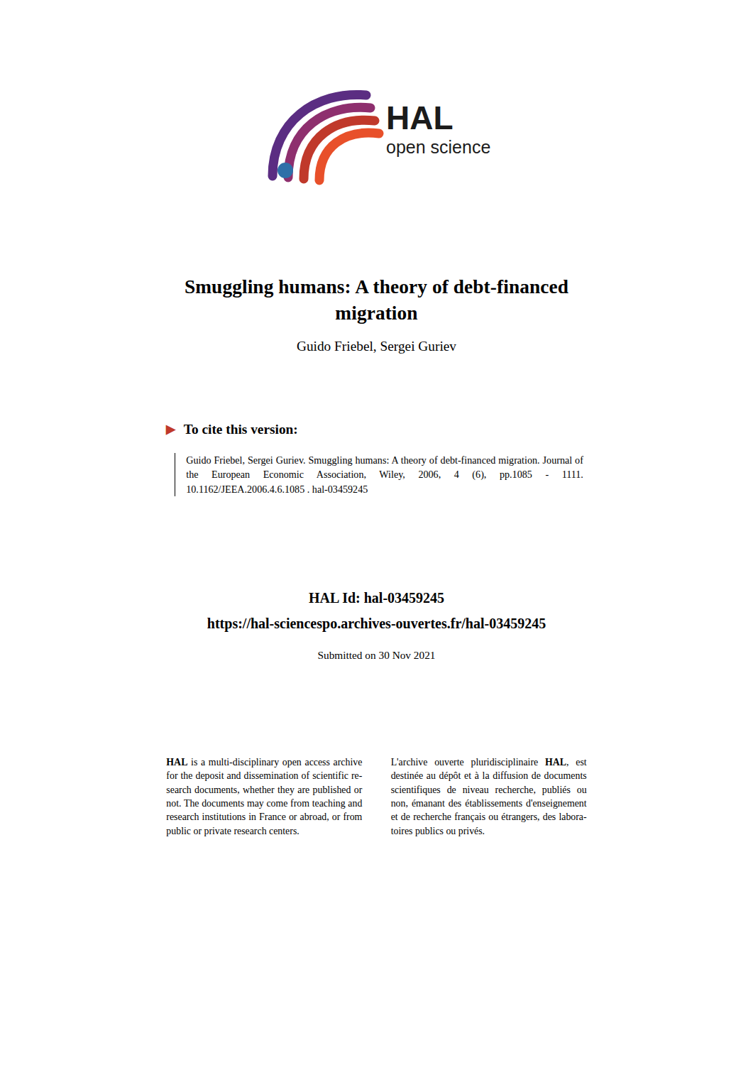HAL open science
Smuggling humans: A theory of debt-financed migration
Guido Friebel, Sergei Guriev
▶To cite this version:
Guido Friebel, Sergei Guriev. Smuggling humans: A theory of debt-financed migration. Journal of the European Economic Association, Wiley, 2006, 4 (6), pp.1085 - 1111. 10.1162/JEEA.2006.4.6.1085 . hal-03459245
HAL Id: hal-03459245
https://hal-sciencespo.archives-ouvertes.fr/hal-03459245
Submitted on 30 Nov 2021
HAL is a multi-disciplinary open access archive for the deposit and dissemination of scientific research documents, whether they are published or not. The documents may come from teaching and research institutions in France or abroad, or from public or private research centers.
L'archive ouverte pluridisciplinaire HAL, est destinée au dépôt et à la diffusion de documents scientifiques de niveau recherche, publiés ou non, émanant des établissements d'enseignement et de recherche français ou étrangers, des laboratoires publics ou privés.